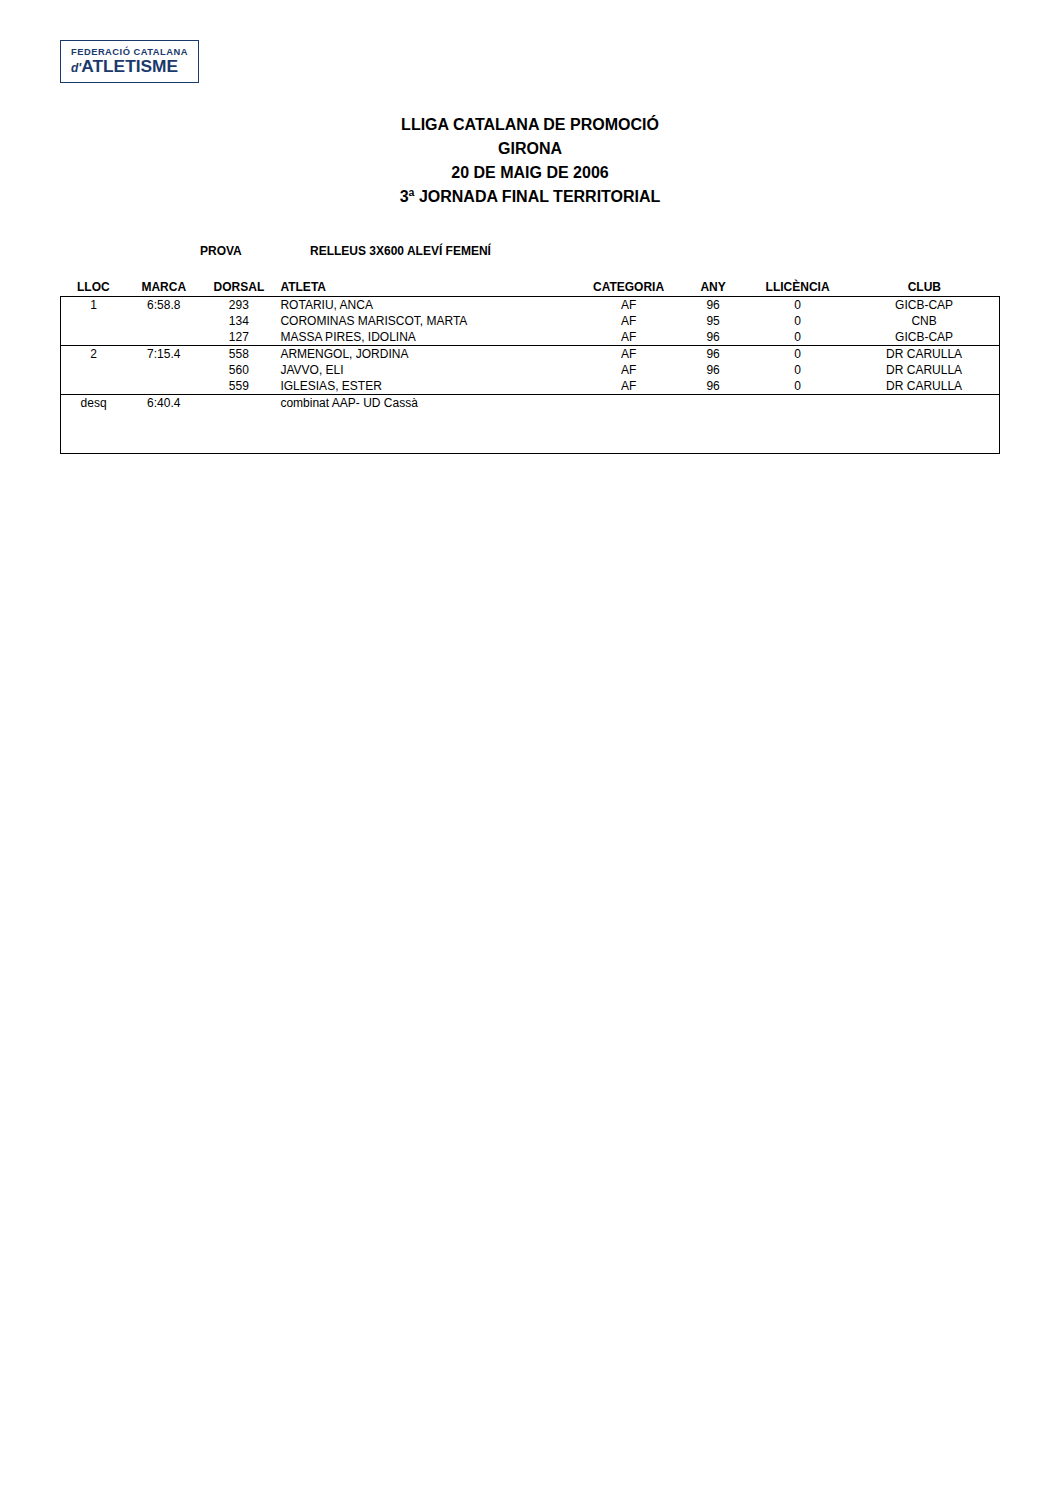FEDERACIÓ CATALANA
d'ATLETISME
LLIGA CATALANA DE PROMOCIÓ
GIRONA
20 DE MAIG DE 2006
3ª JORNADA FINAL TERRITORIAL
PROVARELLEUS 3X600 ALEVÍ FEMENÍ
| LLOC | MARCA | DORSAL | ATLETA | CATEGORIA | ANY | LLICÈNCIA | CLUB |
| --- | --- | --- | --- | --- | --- | --- | --- |
| 1 | 6:58.8 | 293 | ROTARIU, ANCA | AF | 96 | 0 | GICB-CAP |
| | | 134 | COROMINAS MARISCOT, MARTA | AF | 95 | 0 | CNB |
| | | 127 | MASSA PIRES, IDOLINA | AF | 96 | 0 | GICB-CAP |
| 2 | 7:15.4 | 558 | ARMENGOL, JORDINA | AF | 96 | 0 | DR CARULLA |
| | | 560 | JAVVO, ELI | AF | 96 | 0 | DR CARULLA |
| | | 559 | IGLESIAS, ESTER | AF | 96 | 0 | DR CARULLA |
| desq | 6:40.4 | | combinat AAP- UD Cassà | | | | |